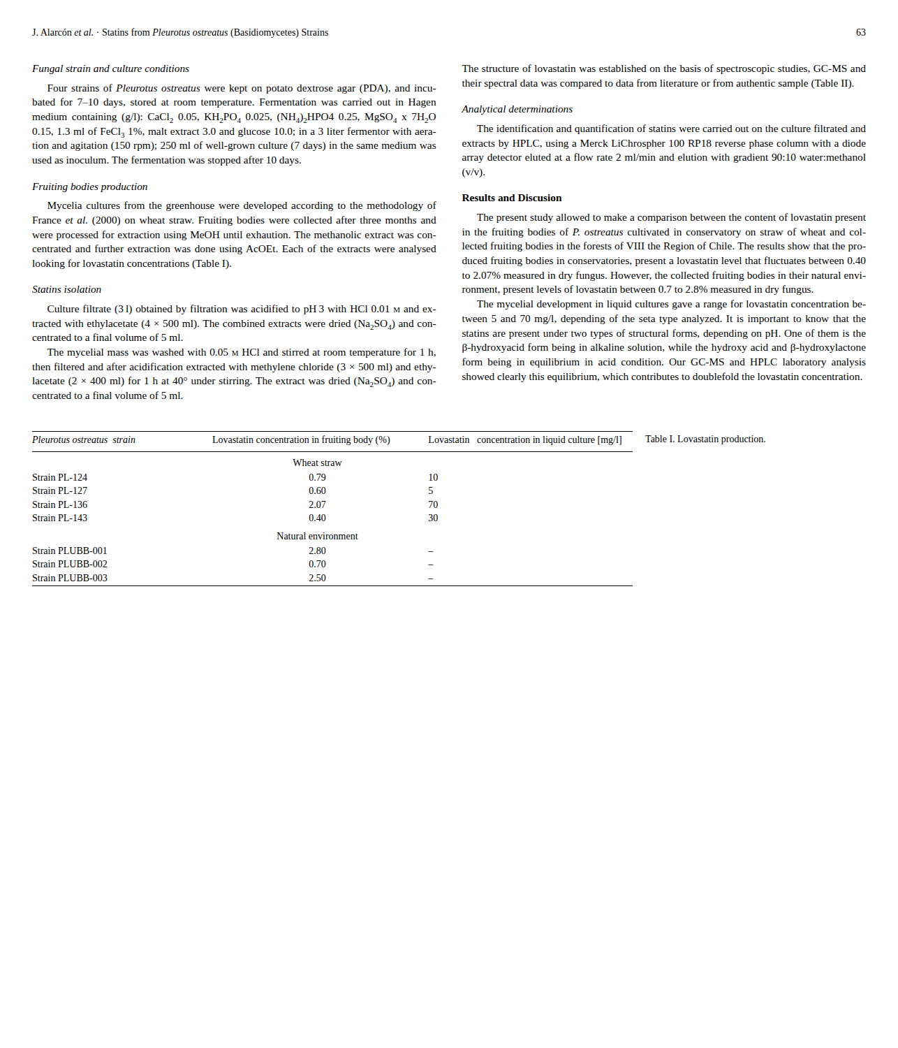J. Alarcón et al. · Statins from Pleurotus ostreatus (Basidiomycetes) Strains
63
Fungal strain and culture conditions
Four strains of Pleurotus ostreatus were kept on potato dextrose agar (PDA), and incubated for 7–10 days, stored at room temperature. Fermentation was carried out in Hagen medium containing (g/l): CaCl2 0.05, KH2PO4 0.025, (NH4)2HPO4 0.25, MgSO4 x 7H2O 0.15, 1.3 ml of FeCl3 1%, malt extract 3.0 and glucose 10.0; in a 3 liter fermentor with aeration and agitation (150 rpm); 250 ml of well-grown culture (7 days) in the same medium was used as inoculum. The fermentation was stopped after 10 days.
Fruiting bodies production
Mycelia cultures from the greenhouse were developed according to the methodology of France et al. (2000) on wheat straw. Fruiting bodies were collected after three months and were processed for extraction using MeOH until exhaution. The methanolic extract was concentrated and further extraction was done using AcOEt. Each of the extracts were analysed looking for lovastatin concentrations (Table I).
Statins isolation
Culture filtrate (3 l) obtained by filtration was acidified to pH 3 with HCl 0.01 m and extracted with ethylacetate (4 × 500 ml). The combined extracts were dried (Na2SO4) and concentrated to a final volume of 5 ml.
The mycelial mass was washed with 0.05 m HCl and stirred at room temperature for 1 h, then filtered and after acidification extracted with methylene chloride (3 × 500 ml) and ethylacetate (2 × 400 ml) for 1 h at 40° under stirring. The extract was dried (Na2SO4) and concentrated to a final volume of 5 ml.
The structure of lovastatin was established on the basis of spectroscopic studies, GC-MS and their spectral data was compared to data from literature or from authentic sample (Table II).
Analytical determinations
The identification and quantification of statins were carried out on the culture filtrated and extracts by HPLC, using a Merck LiChrospher 100 RP18 reverse phase column with a diode array detector eluted at a flow rate 2 ml/min and elution with gradient 90:10 water:methanol (v/v).
Results and Discusion
The present study allowed to make a comparison between the content of lovastatin present in the fruiting bodies of P. ostreatus cultivated in conservatory on straw of wheat and collected fruiting bodies in the forests of VIII the Region of Chile. The results show that the produced fruiting bodies in conservatories, present a lovastatin level that fluctuates between 0.40 to 2.07% measured in dry fungus. However, the collected fruiting bodies in their natural environment, present levels of lovastatin between 0.7 to 2.8% measured in dry fungus.
The mycelial development in liquid cultures gave a range for lovastatin concentration between 5 and 70 mg/l, depending of the seta type analyzed. It is important to know that the statins are present under two types of structural forms, depending on pH. One of them is the β-hydroxyacid form being in alkaline solution, while the hydroxy acid and β-hydroxylactone form being in equilibrium in acid condition. Our GC-MS and HPLC laboratory analysis showed clearly this equilibrium, which contributes to doublefold the lovastatin concentration.
| Pleurotus ostreatus strain | Lovastatin concentration in fruiting body (%) | Lovastatin concentration in liquid culture [mg/l] |
| --- | --- | --- |
| | Wheat straw | |
| Strain PL-124 | 0.79 | 10 |
| Strain PL-127 | 0.60 | 5 |
| Strain PL-136 | 2.07 | 70 |
| Strain PL-143 | 0.40 | 30 |
| | Natural environment | |
| Strain PLUBB-001 | 2.80 | – |
| Strain PLUBB-002 | 0.70 | – |
| Strain PLUBB-003 | 2.50 | – |
Table I. Lovastatin production.